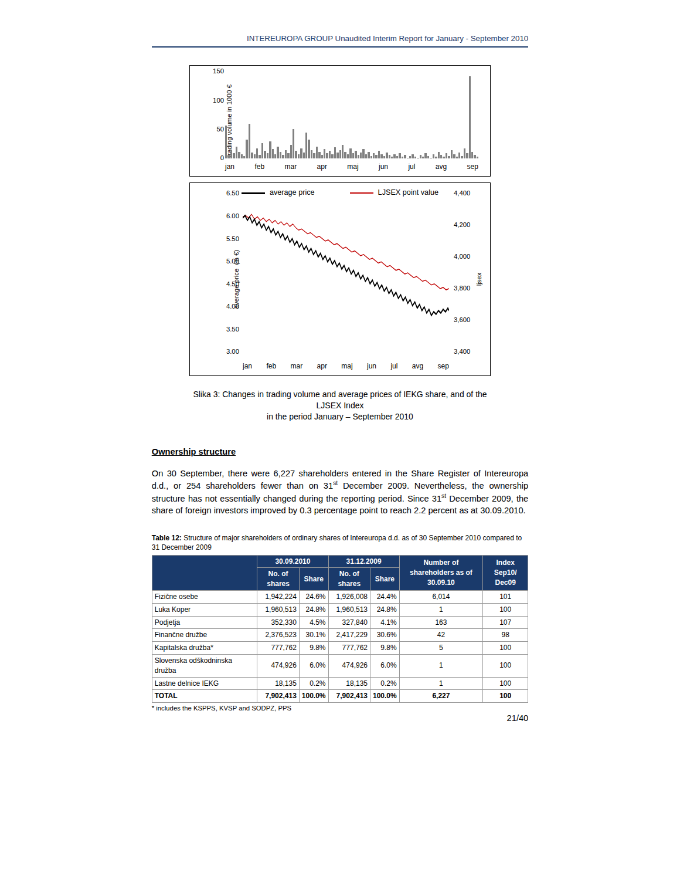INTEREUROPA GROUP Unaudited Interim Report for January - September 2010
trading volume in 1000 €
150
100
50
0
jan feb mar apr maj jun jul avg sep
average price
LJSEX point value
average price (in €)
ljsex
6.50
6.00
5.50
5.00
4.50
4.00
3.50
3.00
4,400
4,200
4,000
3,800
3,600
3,400
jan feb mar apr maj jun jul avg sep
Slika 3: Changes in trading volume and average prices of IEKG share, and of the LJSEX Index
in the period January – September 2010
Ownership structure
On 30 September, there were 6,227 shareholders entered in the Share Register of Intereuropa d.d., or 254 shareholders fewer than on 31st December 2009. Nevertheless, the ownership structure has not essentially changed during the reporting period. Since 31st December 2009, the share of foreign investors improved by 0.3 percentage point to reach 2.2 percent as at 30.09.2010.
Table 12: Structure of major shareholders of ordinary shares of Intereuropa d.d. as of 30 September 2010 compared to 31 December 2009
| | 30.09.2010 | 31.12.2009 | Number of shareholders as of 30.09.10 | Index Sep10/ Dec09 |
| --- | --- | --- | --- | --- |
| No. of shares | Share | No. of shares | Share |
| Fizične osebe | 1,942,224 | 24.6% | 1,926,008 | 24.4% | 6,014 | 101 |
| Luka Koper | 1,960,513 | 24.8% | 1,960,513 | 24.8% | 1 | 100 |
| Podjetja | 352,330 | 4.5% | 327,840 | 4.1% | 163 | 107 |
| Finančne družbe | 2,376,523 | 30.1% | 2,417,229 | 30.6% | 42 | 98 |
| Kapitalska družba* | 777,762 | 9.8% | 777,762 | 9.8% | 5 | 100 |
| Slovenska odškodninska družba | 474,926 | 6.0% | 474,926 | 6.0% | 1 | 100 |
| Lastne delnice IEKG | 18,135 | 0.2% | 18,135 | 0.2% | 1 | 100 |
| TOTAL | 7,902,413 | 100.0% | 7,902,413 | 100.0% | 6,227 | 100 |
* includes the KSPPS, KVSP and SODPZ, PPS
21/40